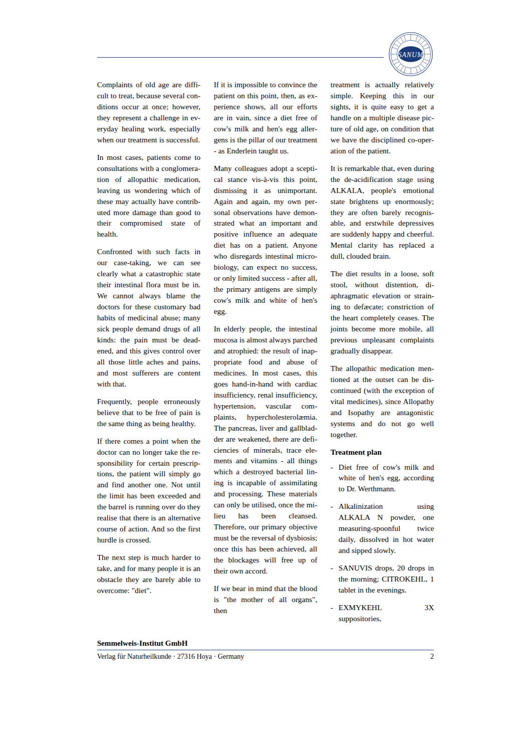SANUM
Complaints of old age are difficult to treat, because several conditions occur at once; however, they represent a challenge in everyday healing work, especially when our treatment is successful.
In most cases, patients come to consultations with a conglomeration of allopathic medication, leaving us wondering which of these may actually have contributed more damage than good to their compromised state of health.
Confronted with such facts in our case-taking, we can see clearly what a catastrophic state their intestinal flora must be in. We cannot always blame the doctors for these customary bad habits of medicinal abuse; many sick people demand drugs of all kinds: the pain must be deadened, and this gives control over all those little aches and pains, and most sufferers are content with that.
Frequently, people erroneously believe that to be free of pain is the same thing as being healthy.
If there comes a point when the doctor can no longer take the responsibility for certain prescriptions, the patient will simply go and find another one. Not until the limit has been exceeded and the barrel is running over do they realise that there is an alternative course of action. And so the first hurdle is crossed.
The next step is much harder to take, and for many people it is an obstacle they are barely able to overcome: "diet".
If it is impossible to convince the patient on this point, then, as experience shows, all our efforts are in vain, since a diet free of cow's milk and hen's egg allergens is the pillar of our treatment - as Enderlein taught us.
Many colleagues adopt a sceptical stance vis-à-vis this point, dismissing it as unimportant. Again and again, my own personal observations have demonstrated what an important and positive influence an adequate diet has on a patient. Anyone who disregards intestinal microbiology, can expect no success, or only limited success - after all, the primary antigens are simply cow's milk and white of hen's egg.
In elderly people, the intestinal mucosa is almost always parched and atrophied: the result of inappropriate food and abuse of medicines. In most cases, this goes hand-in-hand with cardiac insufficiency, renal insufficiency, hypertension, vascular complaints, hypercholesterolæmia. The pancreas, liver and gallbladder are weakened, there are deficiencies of minerals, trace elements and vitamins - all things which a destroyed bacterial lining is incapable of assimilating and processing. These materials can only be utilised, once the milieu has been cleansed. Therefore, our primary objective must be the reversal of dysbiosis; once this has been achieved, all the blockages will free up of their own accord.
If we bear in mind that the blood is "the mother of all organs", then
treatment is actually relatively simple. Keeping this in our sights, it is quite easy to get a handle on a multiple disease picture of old age, on condition that we have the disciplined co-operation of the patient.
It is remarkable that, even during the de-acidification stage using ALKALA, people's emotional state brightens up enormously; they are often barely recognisable, and erstwhile depressives are suddenly happy and cheerful. Mental clarity has replaced a dull, clouded brain.
The diet results in a loose, soft stool, without distention, diaphragmatic elevation or straining to defæcate; constriction of the heart completely ceases. The joints become more mobile, all previous unpleasant complaints gradually disappear.
The allopathic medication mentioned at the outset can be discontinued (with the exception of vital medicines), since Allopathy and Isopathy are antagonistic systems and do not go well together.
Treatment plan
Diet free of cow's milk and white of hen's egg, according to Dr. Werthmann.
Alkalinization using ALKALA N powder, one measuring-spoonful twice daily, dissolved in hot water and sipped slowly.
SANUVIS drops, 20 drops in the morning; CITROKEHL, 1 tablet in the evenings.
EXMYKEHL 3X suppositories,
Semmelweis-Institut GmbH
Verlag für Naturheilkunde · 27316 Hoya · Germany 2